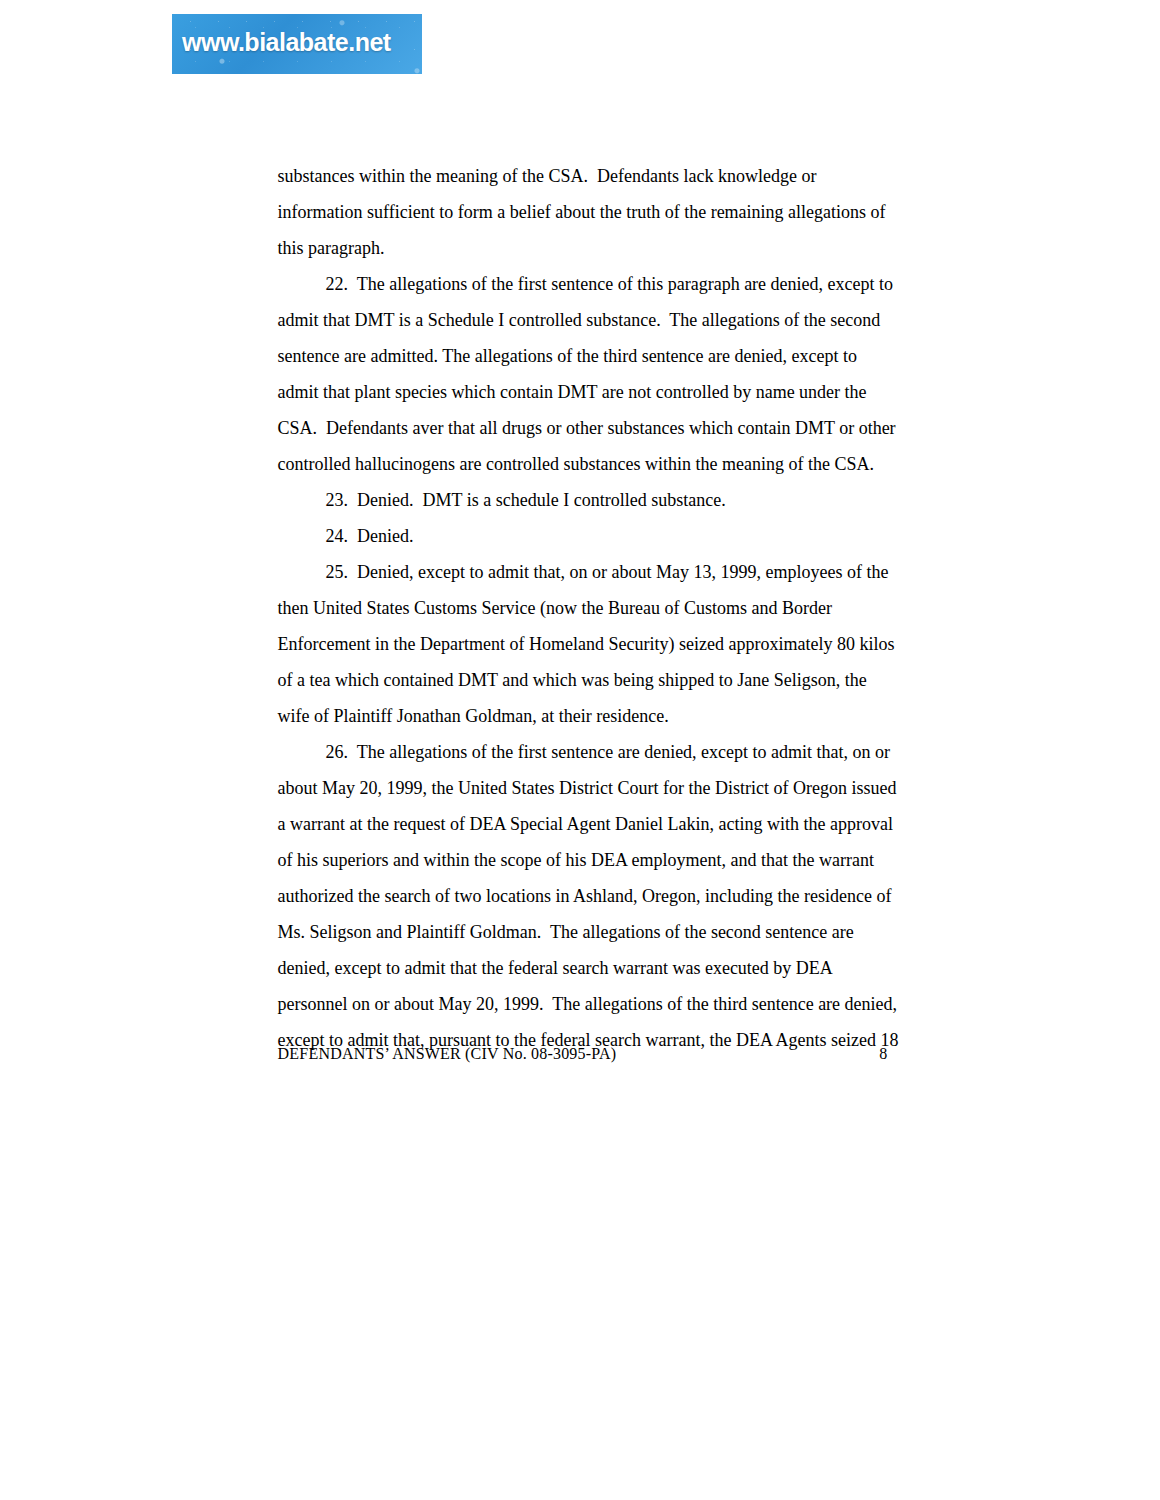www.bialabate.net
substances within the meaning of the CSA. Defendants lack knowledge or information sufficient to form a belief about the truth of the remaining allegations of this paragraph.
22. The allegations of the first sentence of this paragraph are denied, except to admit that DMT is a Schedule I controlled substance. The allegations of the second sentence are admitted. The allegations of the third sentence are denied, except to admit that plant species which contain DMT are not controlled by name under the CSA. Defendants aver that all drugs or other substances which contain DMT or other controlled hallucinogens are controlled substances within the meaning of the CSA.
23. Denied. DMT is a schedule I controlled substance.
24. Denied.
25. Denied, except to admit that, on or about May 13, 1999, employees of the then United States Customs Service (now the Bureau of Customs and Border Enforcement in the Department of Homeland Security) seized approximately 80 kilos of a tea which contained DMT and which was being shipped to Jane Seligson, the wife of Plaintiff Jonathan Goldman, at their residence.
26. The allegations of the first sentence are denied, except to admit that, on or about May 20, 1999, the United States District Court for the District of Oregon issued a warrant at the request of DEA Special Agent Daniel Lakin, acting with the approval of his superiors and within the scope of his DEA employment, and that the warrant authorized the search of two locations in Ashland, Oregon, including the residence of Ms. Seligson and Plaintiff Goldman. The allegations of the second sentence are denied, except to admit that the federal search warrant was executed by DEA personnel on or about May 20, 1999. The allegations of the third sentence are denied, except to admit that, pursuant to the federal search warrant, the DEA Agents seized 18
DEFENDANTS’ ANSWER (CIV No. 08-3095-PA) 8